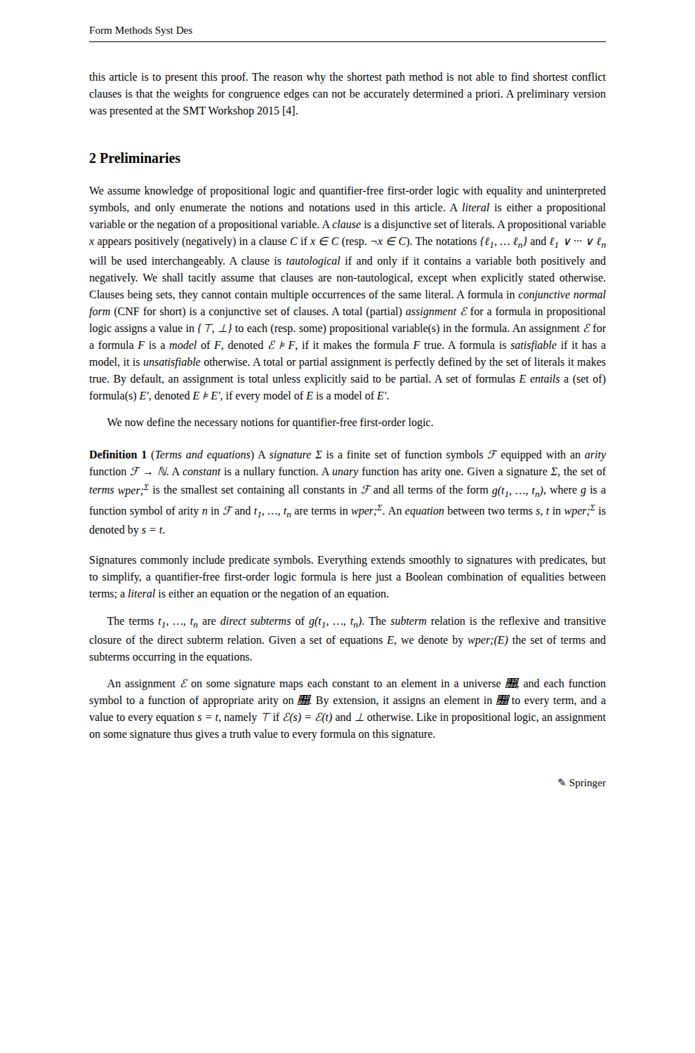Form Methods Syst Des
this article is to present this proof. The reason why the shortest path method is not able to find shortest conflict clauses is that the weights for congruence edges can not be accurately determined a priori. A preliminary version was presented at the SMT Workshop 2015 [4].
2 Preliminaries
We assume knowledge of propositional logic and quantifier-free first-order logic with equality and uninterpreted symbols, and only enumerate the notions and notations used in this article. A literal is either a propositional variable or the negation of a propositional variable. A clause is a disjunctive set of literals. A propositional variable x appears positively (negatively) in a clause C if x ∈ C (resp. ¬x ∈ C). The notations {ℓ1, … ℓn} and ℓ1 ∨ ··· ∨ ℓn will be used interchangeably. A clause is tautological if and only if it contains a variable both positively and negatively. We shall tacitly assume that clauses are non-tautological, except when explicitly stated otherwise. Clauses being sets, they cannot contain multiple occurrences of the same literal. A formula in conjunctive normal form (CNF for short) is a conjunctive set of clauses. A total (partial) assignment ℰ for a formula in propositional logic assigns a value in {⊤, ⊥} to each (resp. some) propositional variable(s) in the formula. An assignment ℰ for a formula F is a model of F, denoted ℰ ⊧ F, if it makes the formula F true. A formula is satisfiable if it has a model, it is unsatisfiable otherwise. A total or partial assignment is perfectly defined by the set of literals it makes true. By default, an assignment is total unless explicitly said to be partial. A set of formulas E entails a (set of) formula(s) E′, denoted E ⊧ E′, if every model of E is a model of E′.
We now define the necessary notions for quantifier-free first-order logic.
Definition 1 (Terms and equations) A signature Σ is a finite set of function symbols ℱ equipped with an arity function ℱ → ℕ. A constant is a nullary function. A unary function has arity one. Given a signature Σ, the set of terms wper;Σ is the smallest set containing all constants in ℱ and all terms of the form g(t1, …, tn), where g is a function symbol of arity n in ℱ and t1, …, tn are terms in wper;Σ. An equation between two terms s, t in wper;Σ is denoted by s = t.
Signatures commonly include predicate symbols. Everything extends smoothly to signatures with predicates, but to simplify, a quantifier-free first-order logic formula is here just a Boolean combination of equalities between terms; a literal is either an equation or the negation of an equation.
The terms t1, …, tn are direct subterms of g(t1, …, tn). The subterm relation is the reflexive and transitive closure of the direct subterm relation. Given a set of equations E, we denote by wper;(E) the set of terms and subterms occurring in the equations.
An assignment ℰ on some signature maps each constant to an element in a universe 𝊈, and each function symbol to a function of appropriate arity on 𝊈. By extension, it assigns an element in 𝊈 to every term, and a value to every equation s = t, namely ⊤ if ℰ(s) = ℰ(t) and ⊥ otherwise. Like in propositional logic, an assignment on some signature thus gives a truth value to every formula on this signature.
✎ Springer